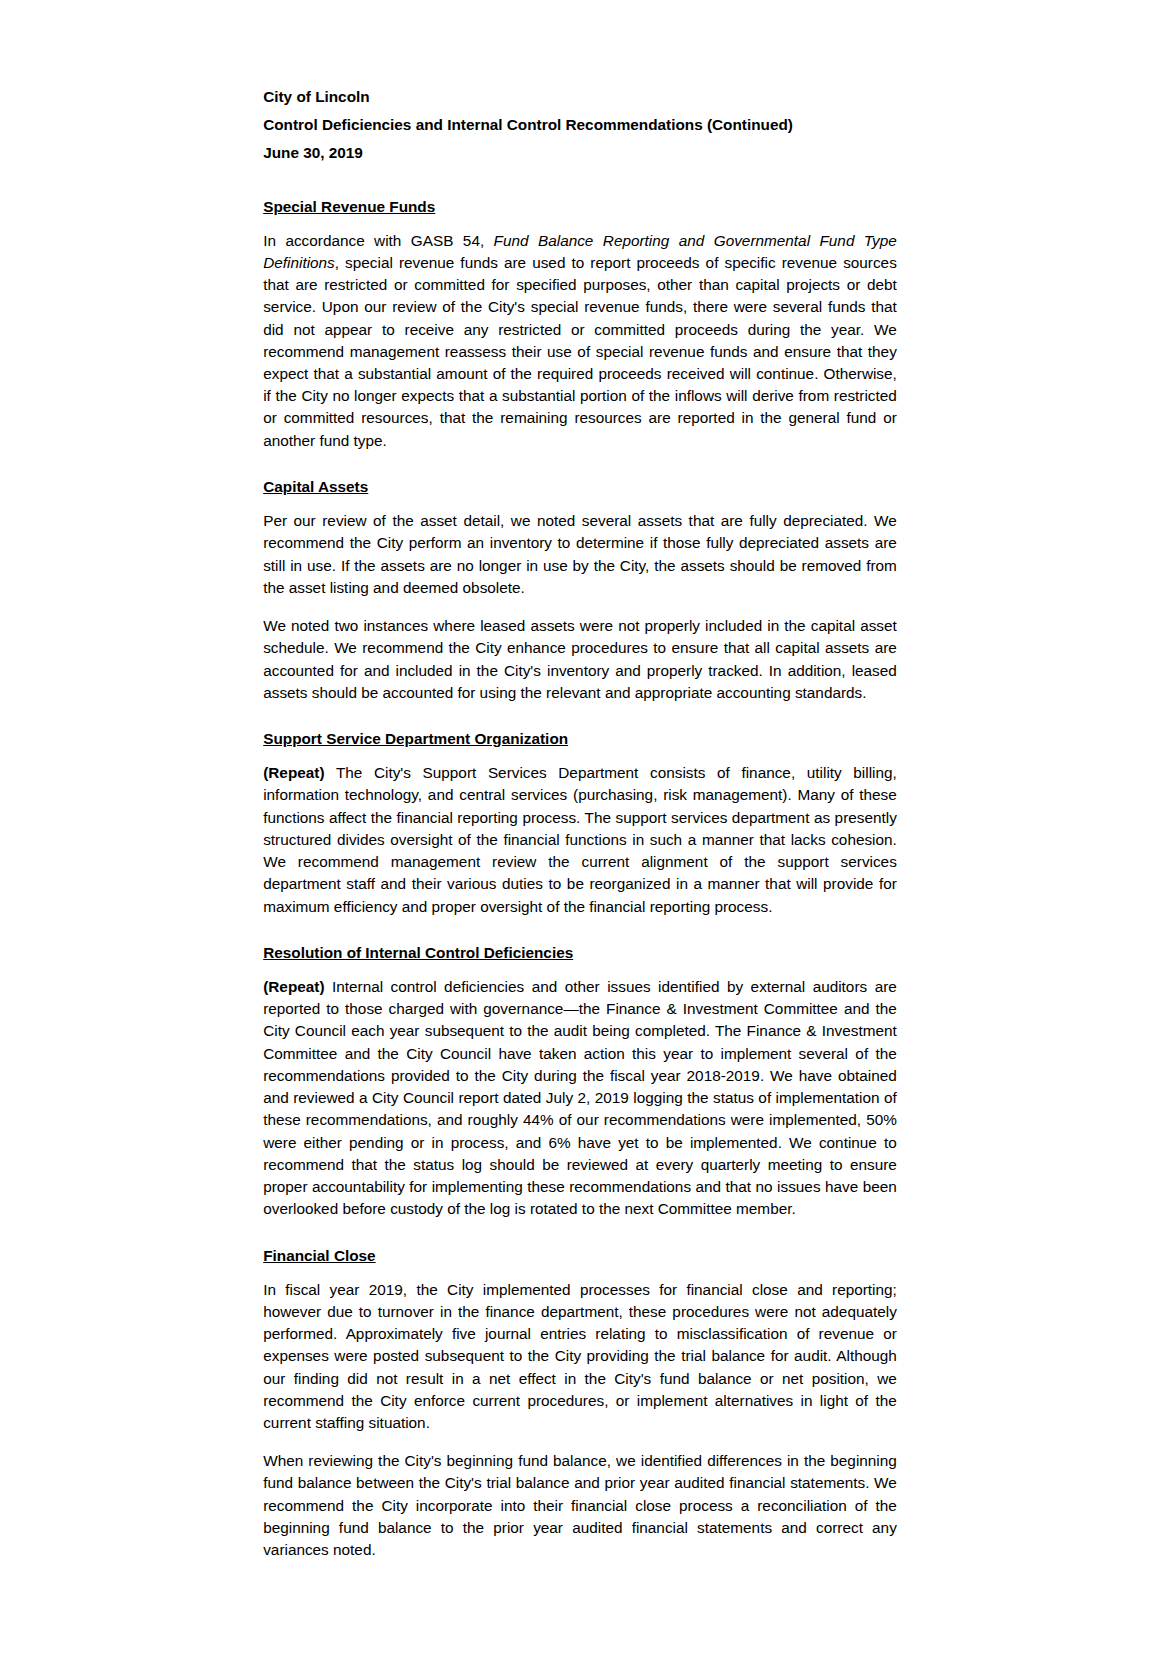City of Lincoln
Control Deficiencies and Internal Control Recommendations (Continued)
June 30, 2019
Special Revenue Funds
In accordance with GASB 54, Fund Balance Reporting and Governmental Fund Type Definitions, special revenue funds are used to report proceeds of specific revenue sources that are restricted or committed for specified purposes, other than capital projects or debt service. Upon our review of the City's special revenue funds, there were several funds that did not appear to receive any restricted or committed proceeds during the year. We recommend management reassess their use of special revenue funds and ensure that they expect that a substantial amount of the required proceeds received will continue. Otherwise, if the City no longer expects that a substantial portion of the inflows will derive from restricted or committed resources, that the remaining resources are reported in the general fund or another fund type.
Capital Assets
Per our review of the asset detail, we noted several assets that are fully depreciated. We recommend the City perform an inventory to determine if those fully depreciated assets are still in use. If the assets are no longer in use by the City, the assets should be removed from the asset listing and deemed obsolete.
We noted two instances where leased assets were not properly included in the capital asset schedule. We recommend the City enhance procedures to ensure that all capital assets are accounted for and included in the City's inventory and properly tracked. In addition, leased assets should be accounted for using the relevant and appropriate accounting standards.
Support Service Department Organization
(Repeat) The City's Support Services Department consists of finance, utility billing, information technology, and central services (purchasing, risk management). Many of these functions affect the financial reporting process. The support services department as presently structured divides oversight of the financial functions in such a manner that lacks cohesion. We recommend management review the current alignment of the support services department staff and their various duties to be reorganized in a manner that will provide for maximum efficiency and proper oversight of the financial reporting process.
Resolution of Internal Control Deficiencies
(Repeat) Internal control deficiencies and other issues identified by external auditors are reported to those charged with governance—the Finance & Investment Committee and the City Council each year subsequent to the audit being completed. The Finance & Investment Committee and the City Council have taken action this year to implement several of the recommendations provided to the City during the fiscal year 2018-2019. We have obtained and reviewed a City Council report dated July 2, 2019 logging the status of implementation of these recommendations, and roughly 44% of our recommendations were implemented, 50% were either pending or in process, and 6% have yet to be implemented. We continue to recommend that the status log should be reviewed at every quarterly meeting to ensure proper accountability for implementing these recommendations and that no issues have been overlooked before custody of the log is rotated to the next Committee member.
Financial Close
In fiscal year 2019, the City implemented processes for financial close and reporting; however due to turnover in the finance department, these procedures were not adequately performed. Approximately five journal entries relating to misclassification of revenue or expenses were posted subsequent to the City providing the trial balance for audit. Although our finding did not result in a net effect in the City's fund balance or net position, we recommend the City enforce current procedures, or implement alternatives in light of the current staffing situation.
When reviewing the City's beginning fund balance, we identified differences in the beginning fund balance between the City's trial balance and prior year audited financial statements. We recommend the City incorporate into their financial close process a reconciliation of the beginning fund balance to the prior year audited financial statements and correct any variances noted.